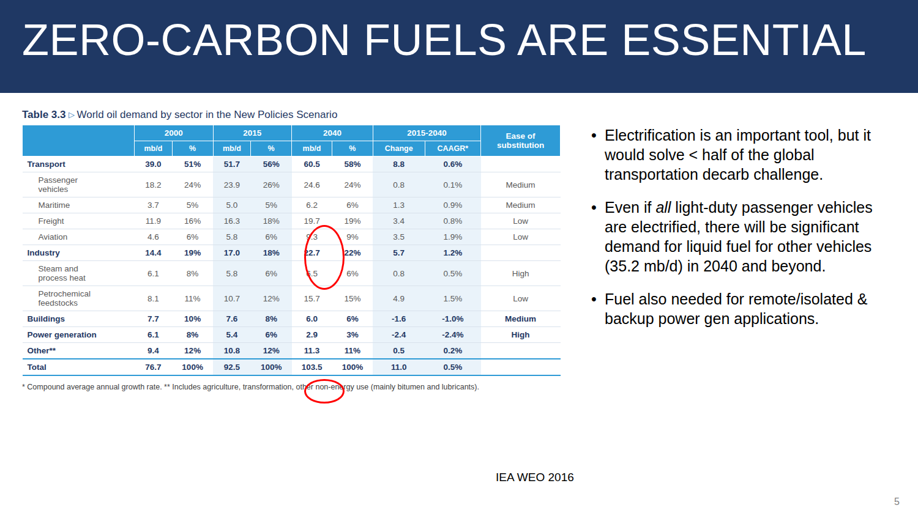ZERO-CARBON FUELS ARE ESSENTIAL
Table 3.3▷World oil demand by sector in the New Policies Scenario
| | 2000 | 2015 | 2040 | 2015-2040 | Ease of substitution |
| --- | --- | --- | --- | --- | --- |
| mb/d | % | mb/d | % | mb/d | % | Change | CAAGR* |
| Transport | 39.0 | 51% | 51.7 | 56% | 60.5 | 58% | 8.8 | 0.6% | |
| Passenger vehicles | 18.2 | 24% | 23.9 | 26% | 24.6 | 24% | 0.8 | 0.1% | Medium |
| Maritime | 3.7 | 5% | 5.0 | 5% | 6.2 | 6% | 1.3 | 0.9% | Medium |
| Freight | 11.9 | 16% | 16.3 | 18% | 19.7 | 19% | 3.4 | 0.8% | Low |
| Aviation | 4.6 | 6% | 5.8 | 6% | 9.3 | 9% | 3.5 | 1.9% | Low |
| Industry | 14.4 | 19% | 17.0 | 18% | 22.7 | 22% | 5.7 | 1.2% | |
| Steam and process heat | 6.1 | 8% | 5.8 | 6% | 6.5 | 6% | 0.8 | 0.5% | High |
| Petrochemical feedstocks | 8.1 | 11% | 10.7 | 12% | 15.7 | 15% | 4.9 | 1.5% | Low |
| Buildings | 7.7 | 10% | 7.6 | 8% | 6.0 | 6% | -1.6 | -1.0% | Medium |
| Power generation | 6.1 | 8% | 5.4 | 6% | 2.9 | 3% | -2.4 | -2.4% | High |
| Other** | 9.4 | 12% | 10.8 | 12% | 11.3 | 11% | 0.5 | 0.2% | |
| Total | 76.7 | 100% | 92.5 | 100% | 103.5 | 100% | 11.0 | 0.5% | |
* Compound average annual growth rate. ** Includes agriculture, transformation, other non-energy use (mainly bitumen and lubricants).
Electrification is an important tool, but it would solve < half of the global transportation decarb challenge.
Even if all light-duty passenger vehicles are electrified, there will be significant demand for liquid fuel for other vehicles (35.2 mb/d) in 2040 and beyond.
Fuel also needed for remote/isolated & backup power gen applications.
IEA WEO 2016
5